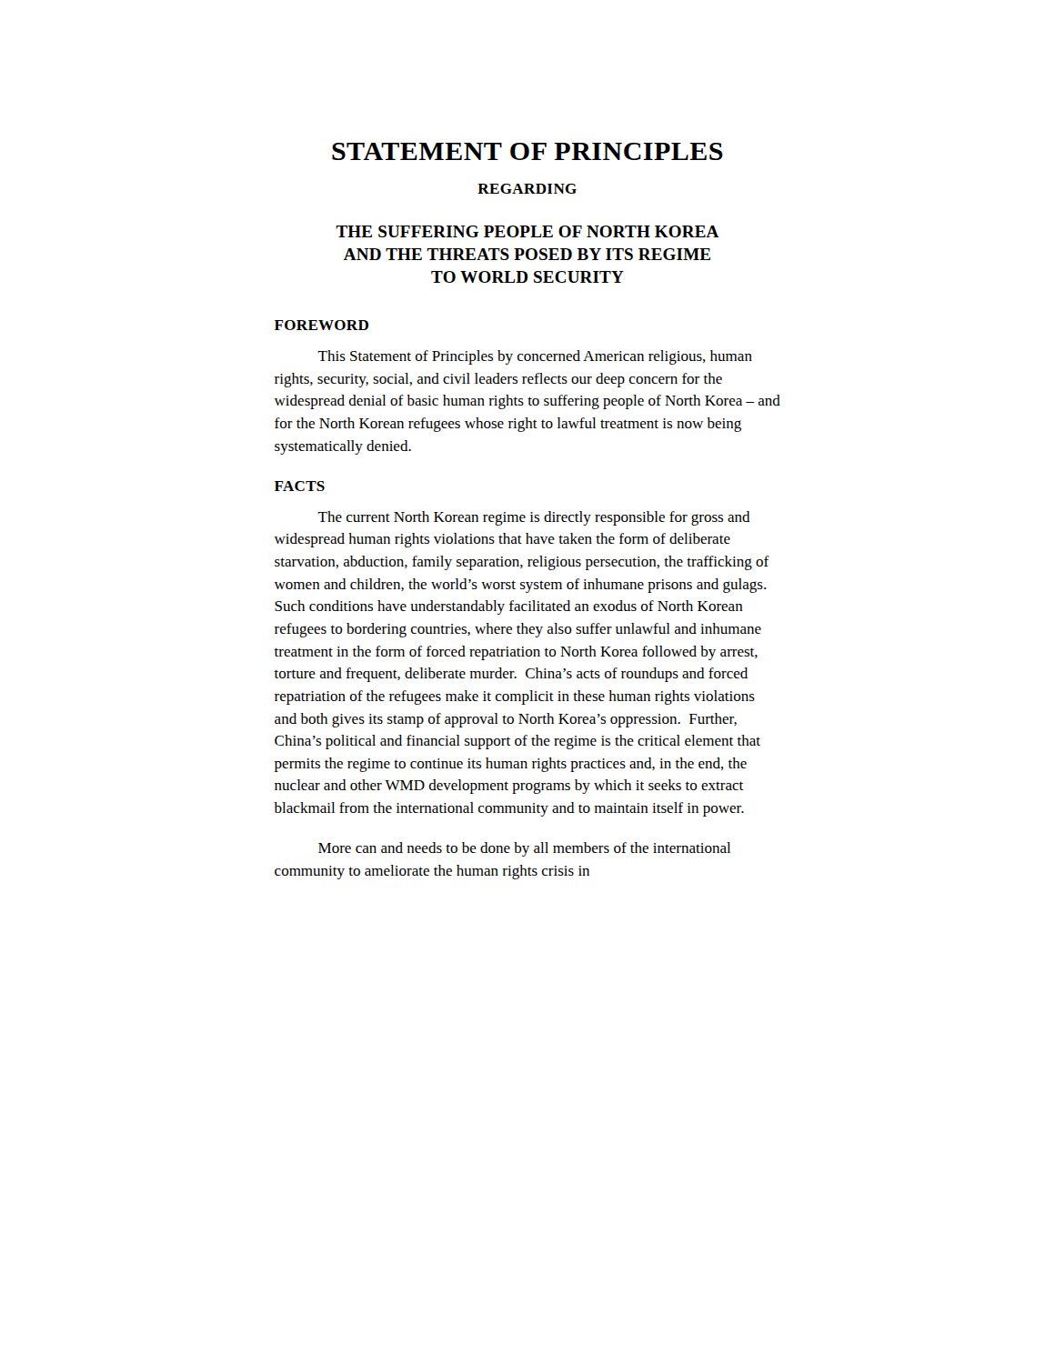STATEMENT OF PRINCIPLES
REGARDING
THE SUFFERING PEOPLE OF NORTH KOREA
AND THE THREATS POSED BY ITS REGIME
TO WORLD SECURITY
FOREWORD
This Statement of Principles by concerned American religious, human rights, security, social, and civil leaders reflects our deep concern for the widespread denial of basic human rights to suffering people of North Korea – and for the North Korean refugees whose right to lawful treatment is now being systematically denied.
FACTS
The current North Korean regime is directly responsible for gross and widespread human rights violations that have taken the form of deliberate starvation, abduction, family separation, religious persecution, the trafficking of women and children, the world’s worst system of inhumane prisons and gulags. Such conditions have understandably facilitated an exodus of North Korean refugees to bordering countries, where they also suffer unlawful and inhumane treatment in the form of forced repatriation to North Korea followed by arrest, torture and frequent, deliberate murder. China’s acts of roundups and forced repatriation of the refugees make it complicit in these human rights violations and both gives its stamp of approval to North Korea’s oppression. Further, China’s political and financial support of the regime is the critical element that permits the regime to continue its human rights practices and, in the end, the nuclear and other WMD development programs by which it seeks to extract blackmail from the international community and to maintain itself in power.
More can and needs to be done by all members of the international community to ameliorate the human rights crisis in